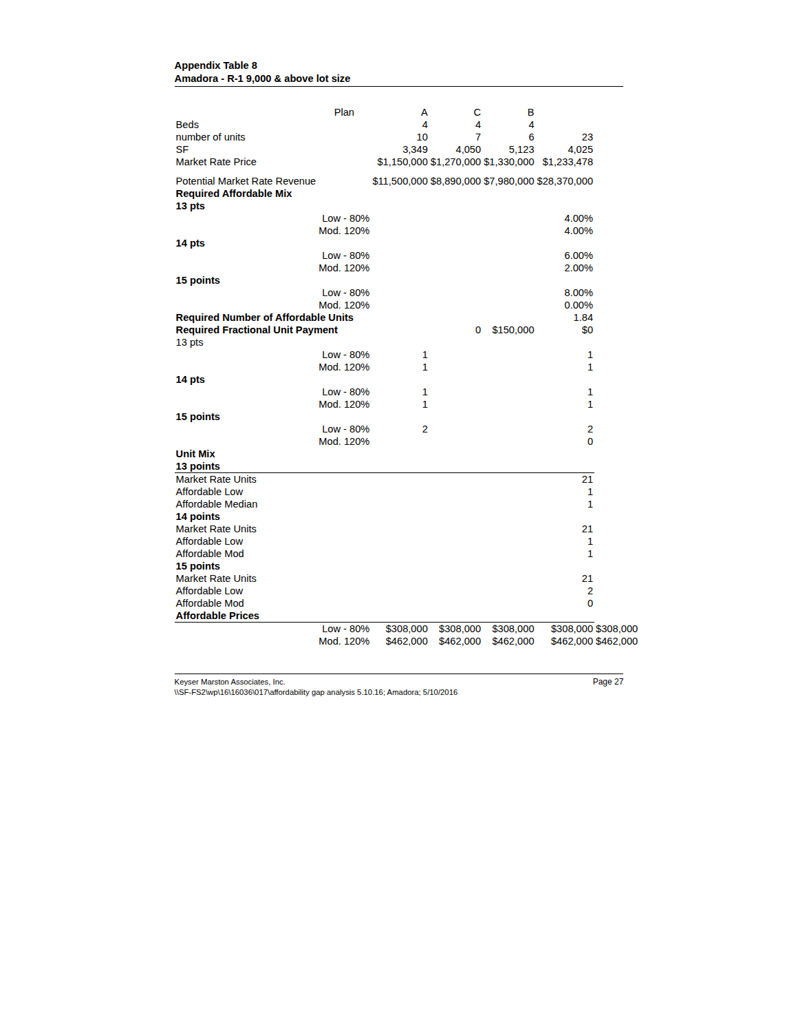Appendix Table 8
Amadora - R-1 9,000 & above lot size
| | Plan | A | C | B | |
| Beds | | 4 | 4 | 4 | |
| number of units | | 10 | 7 | 6 | 23 |
| SF | | 3,349 | 4,050 | 5,123 | 4,025 |
| Market Rate Price | | $1,150,000 | $1,270,000 | $1,330,000 | $1,233,478 |
| Potential Market Rate Revenue | | $11,500,000 | $8,890,000 | $7,980,000 | $28,370,000 |
| Required Affordable Mix | | | | |
| 13 pts | | | | | |
| | Low - 80% | | | | 4.00% |
| | Mod. 120% | | | | 4.00% |
| 14 pts | | | | | |
| | Low - 80% | | | | 6.00% |
| | Mod. 120% | | | | 2.00% |
| 15 points | | | | | |
| | Low - 80% | | | | 8.00% |
| | Mod. 120% | | | | 0.00% |
| Required Number of Affordable Units | | | | 1.84 |
| Required Fractional Unit Payment | | 0 | $150,000 | $0 |
| 13 pts | | | | | |
| | Low - 80% | 1 | | | 1 |
| | Mod. 120% | 1 | | | 1 |
| 14 pts | | | | | |
| | Low - 80% | 1 | | | 1 |
| | Mod. 120% | 1 | | | 1 |
| 15 points | | | | | |
| | Low - 80% | 2 | | | 2 |
| | Mod. 120% | | | | 0 |
| Unit Mix | | | | | |
| 13 points | | | | | |
| Market Rate Units | | | | | 21 |
| Affordable Low | | | | | 1 |
| Affordable Median | | | | | 1 |
| 14 points | | | | | |
| Market Rate Units | | | | | 21 |
| Affordable Low | | | | | 1 |
| Affordable Mod | | | | | 1 |
| 15 points | | | | | |
| Market Rate Units | | | | | 21 |
| Affordable Low | | | | | 2 |
| Affordable Mod | | | | | 0 |
| Affordable Prices | | | | | |
| | Low - 80% | $308,000 | $308,000 | $308,000 | $308,000 | $308,000 |
| | Mod. 120% | $462,000 | $462,000 | $462,000 | $462,000 | $462,000 |
Keyser Marston Associates, Inc.
\\SF-FS2\wp\16\16036\017\affordability gap analysis 5.10.16; Amadora; 5/10/2016
Page 27